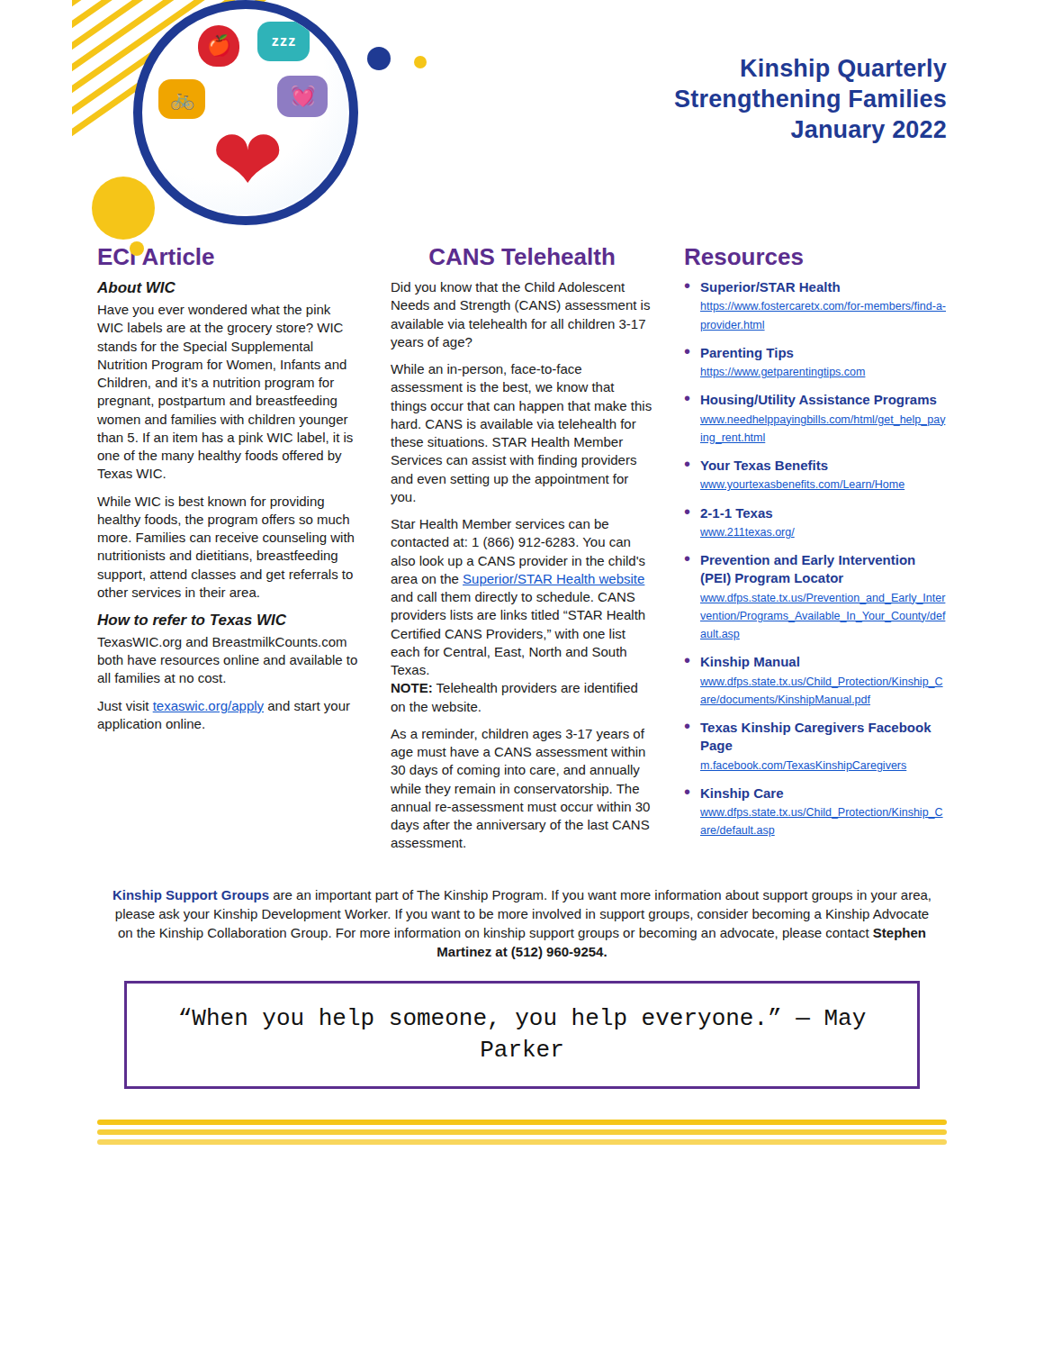🍎
z z z
🚲
💓
❤
Kinship Quarterly
Strengthening Families
January 2022
ECI Article
About WIC
Have you ever wondered what the pink WIC labels are at the grocery store? WIC stands for the Special Supplemental Nutrition Program for Women, Infants and Children, and it’s a nutrition program for pregnant, postpartum and breastfeeding women and families with children younger than 5. If an item has a pink WIC label, it is one of the many healthy foods offered by Texas WIC.
While WIC is best known for providing healthy foods, the program offers so much more. Families can receive counseling with nutritionists and dietitians, breastfeeding support, attend classes and get referrals to other services in their area.
How to refer to Texas WIC
TexasWIC.org and BreastmilkCounts.com both have resources online and available to all families at no cost.
Just visit texaswic.org/apply and start your application online.
CANS Telehealth
Did you know that the Child Adolescent Needs and Strength (CANS) assessment is available via telehealth for all children 3-17 years of age?
While an in-person, face-to-face assessment is the best, we know that things occur that can happen that make this hard. CANS is available via telehealth for these situations. STAR Health Member Services can assist with finding providers and even setting up the appointment for you.
Star Health Member services can be contacted at: 1 (866) 912-6283. You can also look up a CANS provider in the child's area on the Superior/STAR Health website and call them directly to schedule. CANS providers lists are links titled “STAR Health Certified CANS Providers,” with one list each for Central, East, North and South Texas.
NOTE: Telehealth providers are identified on the website.
As a reminder, children ages 3-17 years of age must have a CANS assessment within 30 days of coming into care, and annually while they remain in conservatorship. The annual re-assessment must occur within 30 days after the anniversary of the last CANS assessment.
Resources
Superior/STAR Health https://www.fostercaretx.com/for-members/find-a-provider.html
Parenting Tips https://www.getparentingtips.com
Housing/Utility Assistance Programs www.needhelppayingbills.com/html/get_help_paying_rent.html
Your Texas Benefits www.yourtexasbenefits.com/Learn/Home
2-1-1 Texas www.211texas.org/
Prevention and Early Intervention (PEI) Program Locator www.dfps.state.tx.us/Prevention_and_Early_Intervention/Programs_Available_In_Your_County/default.asp
Kinship Manual www.dfps.state.tx.us/Child_Protection/Kinship_Care/documents/KinshipManual.pdf
Texas Kinship Caregivers Facebook Page m.facebook.com/TexasKinshipCaregivers
Kinship Care www.dfps.state.tx.us/Child_Protection/Kinship_Care/default.asp
Kinship Support Groups are an important part of The Kinship Program. If you want more information about support groups in your area, please ask your Kinship Development Worker. If you want to be more involved in support groups, consider becoming a Kinship Advocate on the Kinship Collaboration Group. For more information on kinship support groups or becoming an advocate, please contact Stephen Martinez at (512) 960-9254.
“When you help someone, you help everyone.” — May Parker